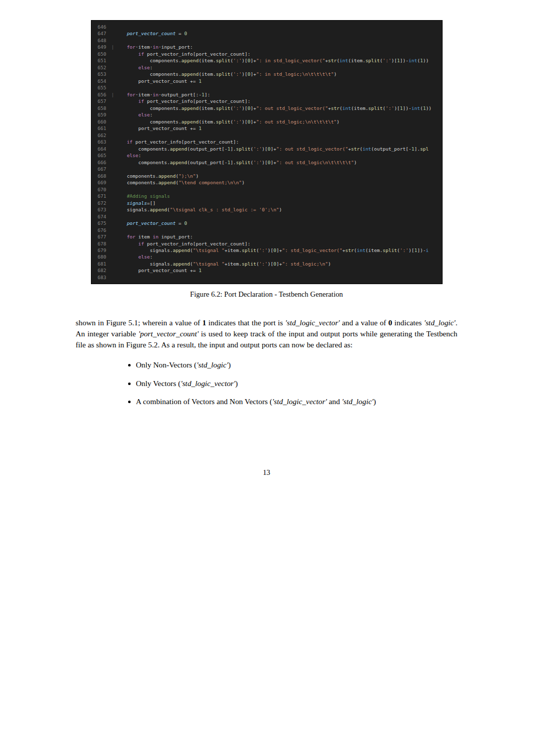646 
647     port_vector_count = 0
648 
649|    for·item·in·input_port:
650         if port_vector_info[port_vector_count]:
651             components.append(item.split(':')[0]+": in std_logic_vector("+str(int(item.split(':')[1])-int(1))
652         else:
653             components.append(item.split(':')[0]+": in std_logic;\n\t\t\t\t")
654         port_vector_count += 1
655 
656|    for·item·in·output_port[:-1]:
657         if port_vector_info[port_vector_count]:
658             components.append(item.split(':')[0]+": out std_logic_vector("+str(int(item.split(':')[1])-int(1))
659         else:
660             components.append(item.split(':')[0]+": out std_logic;\n\t\t\t\t")
661         port_vector_count += 1
662 
663     if port_vector_info[port_vector_count]:
664         components.append(output_port[-1].split(':')[0]+": out std_logic_vector("+str(int(output_port[-1].spl
665     else:
666         components.append(output_port[-1].split(':')[0]+": out std_logic\n\t\t\t\t")
667 
668     components.append(");\n")
669     components.append("\tend component;\n\n")
670 
671     #Adding signals
672     signals=[]
673     signals.append("\tsignal clk_s : std_logic := '0';\n")
674 
675     port_vector_count = 0
676 
677     for item in input_port:
678         if port_vector_info[port_vector_count]:
679             signals.append("\tsignal "+item.split(':')[0]+": std_logic_vector("+str(int(item.split(':')[1])-i
680         else:
681             signals.append("\tsignal "+item.split(':')[0]+": std_logic;\n")
682         port_vector_count += 1
683 
Figure 6.2: Port Declaration - Testbench Generation
shown in Figure 5.1; wherein a value of 1 indicates that the port is 'std_logic_vector' and a value of 0 indicates 'std_logic'. An integer variable 'port_vector_count' is used to keep track of the input and output ports while generating the Testbench file as shown in Figure 5.2. As a result, the input and output ports can now be declared as:
Only Non-Vectors ('std_logic')
Only Vectors ('std_logic_vector')
A combination of Vectors and Non Vectors ('std_logic_vector' and 'std_logic')
13